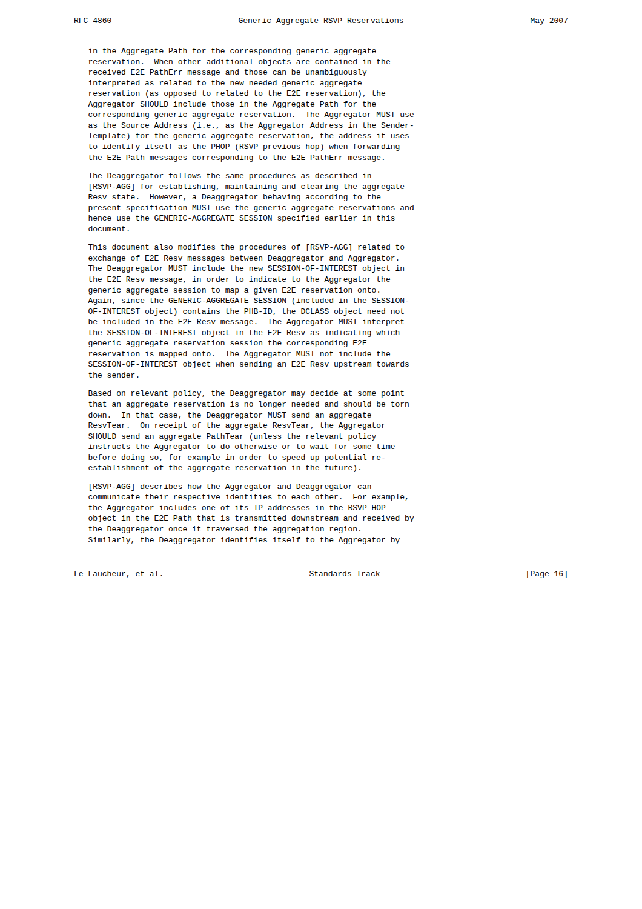RFC 4860 Generic Aggregate RSVP Reservations May 2007
in the Aggregate Path for the corresponding generic aggregate reservation. When other additional objects are contained in the received E2E PathErr message and those can be unambiguously interpreted as related to the new needed generic aggregate reservation (as opposed to related to the E2E reservation), the Aggregator SHOULD include those in the Aggregate Path for the corresponding generic aggregate reservation. The Aggregator MUST use as the Source Address (i.e., as the Aggregator Address in the Sender- Template) for the generic aggregate reservation, the address it uses to identify itself as the PHOP (RSVP previous hop) when forwarding the E2E Path messages corresponding to the E2E PathErr message.
The Deaggregator follows the same procedures as described in [RSVP-AGG] for establishing, maintaining and clearing the aggregate Resv state. However, a Deaggregator behaving according to the present specification MUST use the generic aggregate reservations and hence use the GENERIC-AGGREGATE SESSION specified earlier in this document.
This document also modifies the procedures of [RSVP-AGG] related to exchange of E2E Resv messages between Deaggregator and Aggregator. The Deaggregator MUST include the new SESSION-OF-INTEREST object in the E2E Resv message, in order to indicate to the Aggregator the generic aggregate session to map a given E2E reservation onto. Again, since the GENERIC-AGGREGATE SESSION (included in the SESSION- OF-INTEREST object) contains the PHB-ID, the DCLASS object need not be included in the E2E Resv message. The Aggregator MUST interpret the SESSION-OF-INTEREST object in the E2E Resv as indicating which generic aggregate reservation session the corresponding E2E reservation is mapped onto. The Aggregator MUST not include the SESSION-OF-INTEREST object when sending an E2E Resv upstream towards the sender.
Based on relevant policy, the Deaggregator may decide at some point that an aggregate reservation is no longer needed and should be torn down. In that case, the Deaggregator MUST send an aggregate ResvTear. On receipt of the aggregate ResvTear, the Aggregator SHOULD send an aggregate PathTear (unless the relevant policy instructs the Aggregator to do otherwise or to wait for some time before doing so, for example in order to speed up potential re- establishment of the aggregate reservation in the future).
[RSVP-AGG] describes how the Aggregator and Deaggregator can communicate their respective identities to each other. For example, the Aggregator includes one of its IP addresses in the RSVP HOP object in the E2E Path that is transmitted downstream and received by the Deaggregator once it traversed the aggregation region. Similarly, the Deaggregator identifies itself to the Aggregator by
Le Faucheur, et al. Standards Track [Page 16]